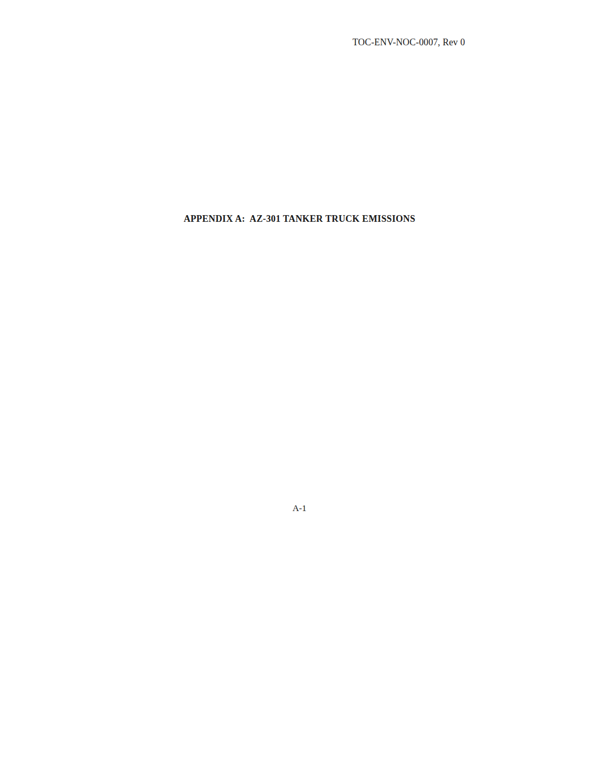TOC-ENV-NOC-0007, Rev 0
APPENDIX A: AZ-301 TANKER TRUCK EMISSIONS
A-1